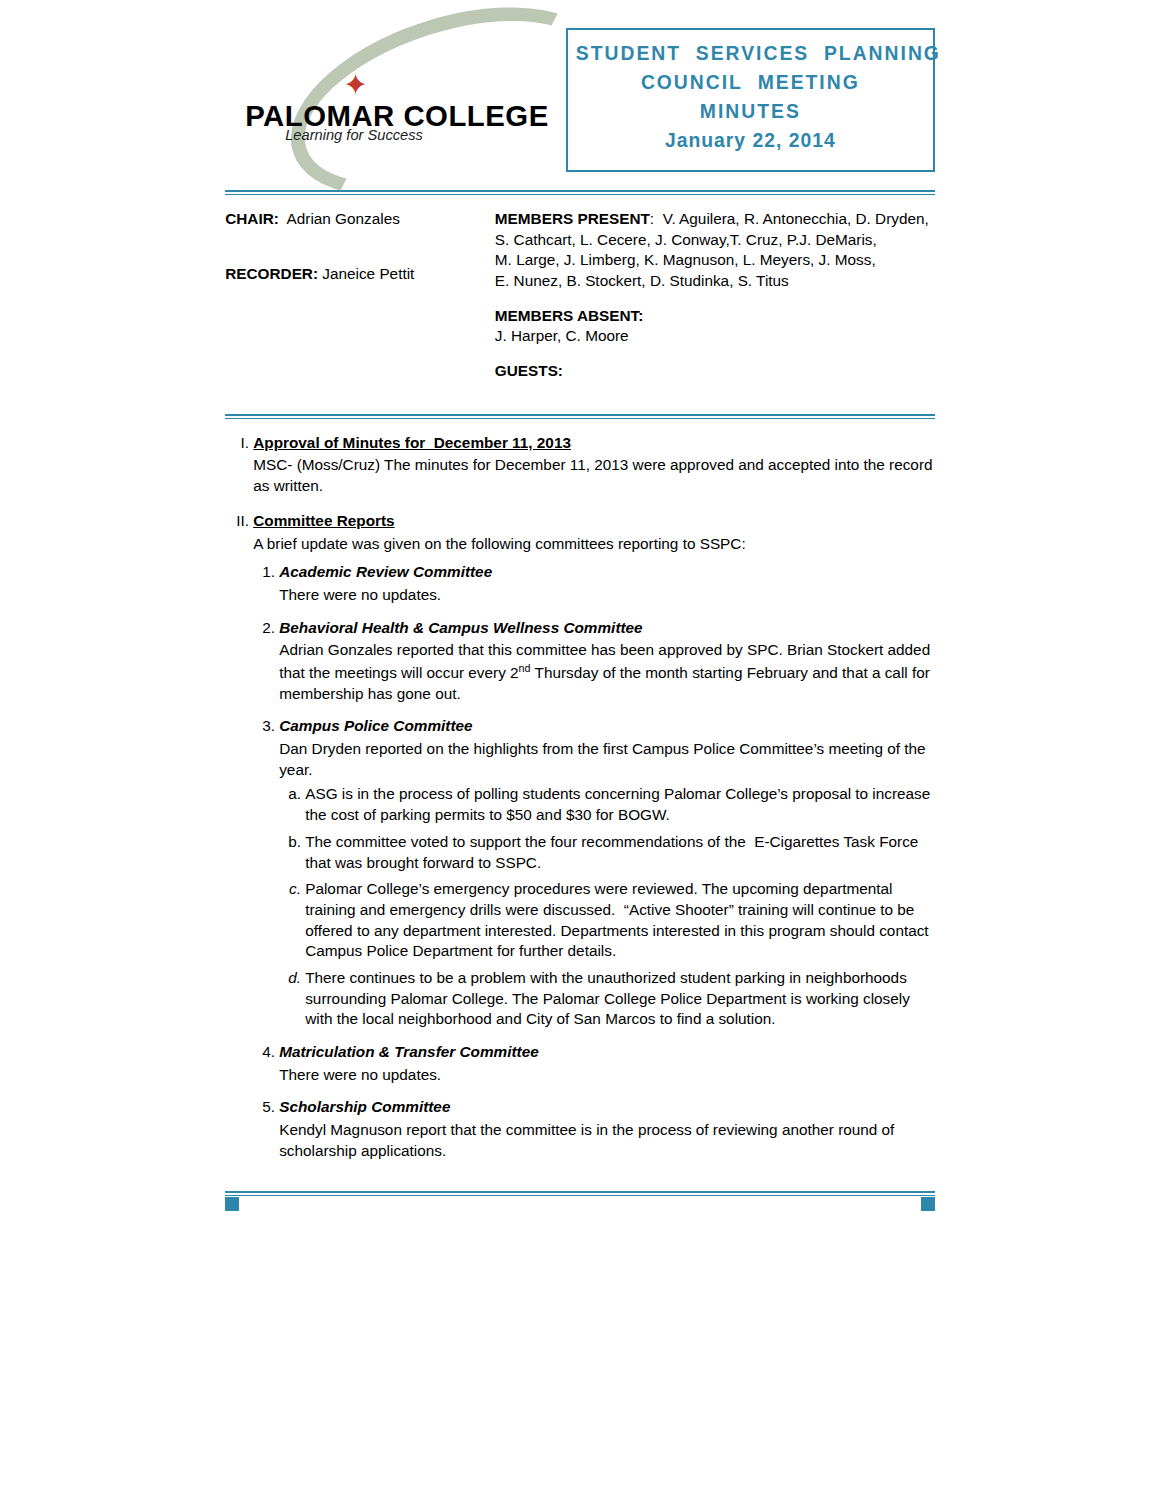✦
PALOMAR COLLEGE
Learning for Success
STUDENT SERVICES PLANNING
COUNCIL MEETING
MINUTES
January 22, 2014
CHAIR: Adrian Gonzales
RECORDER: Janeice Pettit
MEMBERS PRESENT: V. Aguilera, R. Antonecchia, D. Dryden,
S. Cathcart, L. Cecere, J. Conway,T. Cruz, P.J. DeMaris,
M. Large, J. Limberg, K. Magnuson, L. Meyers, J. Moss,
E. Nunez, B. Stockert, D. Studinka, S. Titus
MEMBERS ABSENT:
J. Harper, C. Moore
GUESTS:
Approval of Minutes for December 11, 2013
MSC- (Moss/Cruz) The minutes for December 11, 2013 were approved and accepted into the record as written.
Committee Reports
A brief update was given on the following committees reporting to SSPC:
Academic Review Committee
There were no updates.
Behavioral Health & Campus Wellness Committee
Adrian Gonzales reported that this committee has been approved by SPC. Brian Stockert added that the meetings will occur every 2nd Thursday of the month starting February and that a call for membership has gone out.
Campus Police Committee
Dan Dryden reported on the highlights from the first Campus Police Committee’s meeting of the year.
ASG is in the process of polling students concerning Palomar College’s proposal to increase the cost of parking permits to $50 and $30 for BOGW.
The committee voted to support the four recommendations of the E-Cigarettes Task Force that was brought forward to SSPC.
Palomar College’s emergency procedures were reviewed. The upcoming departmental training and emergency drills were discussed. “Active Shooter” training will continue to be offered to any department interested. Departments interested in this program should contact Campus Police Department for further details.
There continues to be a problem with the unauthorized student parking in neighborhoods surrounding Palomar College. The Palomar College Police Department is working closely with the local neighborhood and City of San Marcos to find a solution.
Matriculation & Transfer Committee
There were no updates.
Scholarship Committee
Kendyl Magnuson report that the committee is in the process of reviewing another round of scholarship applications.